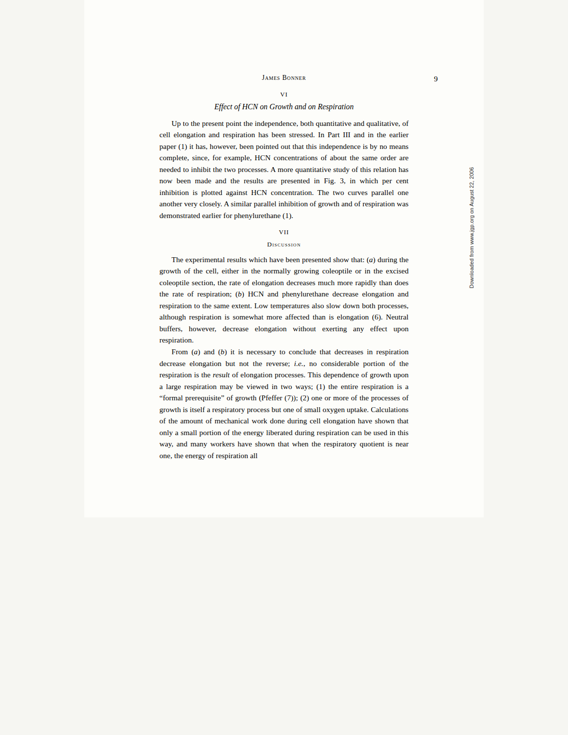James Bonner 9
VI
Effect of HCN on Growth and on Respiration
Up to the present point the independence, both quantitative and qualitative, of cell elongation and respiration has been stressed. In Part III and in the earlier paper (1) it has, however, been pointed out that this independence is by no means complete, since, for example, HCN concentrations of about the same order are needed to inhibit the two processes. A more quantitative study of this relation has now been made and the results are presented in Fig. 3, in which per cent inhibition is plotted against HCN concentration. The two curves parallel one another very closely. A similar parallel inhibition of growth and of respiration was demonstrated earlier for phenylurethane (1).
VII
Discussion
The experimental results which have been presented show that: (a) during the growth of the cell, either in the normally growing coleoptile or in the excised coleoptile section, the rate of elongation decreases much more rapidly than does the rate of respiration; (b) HCN and phenylurethane decrease elongation and respiration to the same extent. Low temperatures also slow down both processes, although respiration is somewhat more affected than is elongation (6). Neutral buffers, however, decrease elongation without exerting any effect upon respiration.
From (a) and (b) it is necessary to conclude that decreases in respiration decrease elongation but not the reverse; i.e., no considerable portion of the respiration is the result of elongation processes. This dependence of growth upon a large respiration may be viewed in two ways; (1) the entire respiration is a “formal prerequisite” of growth (Pfeffer (7)); (2) one or more of the processes of growth is itself a respiratory process but one of small oxygen uptake. Calculations of the amount of mechanical work done during cell elongation have shown that only a small portion of the energy liberated during respiration can be used in this way, and many workers have shown that when the respiratory quotient is near one, the energy of respiration all
Downloaded from www.jgp.org on August 22, 2006